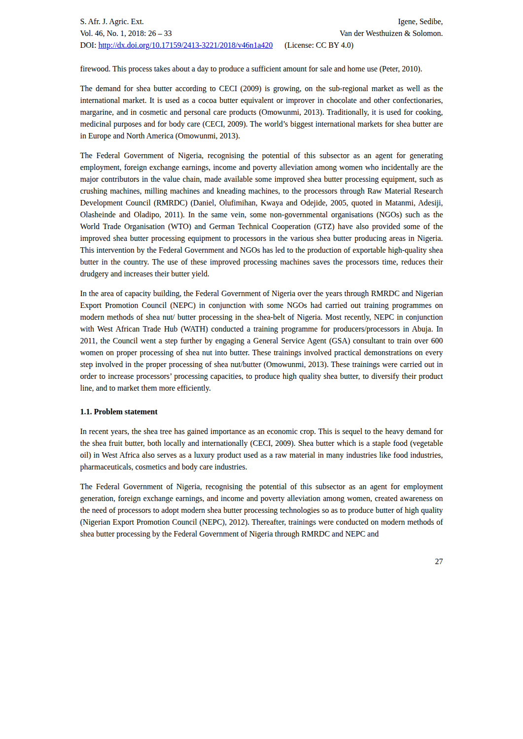S. Afr. J. Agric. Ext. Igene, Sedibe,
Vol. 46, No. 1, 2018: 26 – 33 Van der Westhuizen & Solomon.
DOI: http://dx.doi.org/10.17159/2413-3221/2018/v46n1a420 (License: CC BY 4.0)
firewood. This process takes about a day to produce a sufficient amount for sale and home use (Peter, 2010).
The demand for shea butter according to CECI (2009) is growing, on the sub-regional market as well as the international market. It is used as a cocoa butter equivalent or improver in chocolate and other confectionaries, margarine, and in cosmetic and personal care products (Omowunmi, 2013). Traditionally, it is used for cooking, medicinal purposes and for body care (CECI, 2009). The world’s biggest international markets for shea butter are in Europe and North America (Omowunmi, 2013).
The Federal Government of Nigeria, recognising the potential of this subsector as an agent for generating employment, foreign exchange earnings, income and poverty alleviation among women who incidentally are the major contributors in the value chain, made available some improved shea butter processing equipment, such as crushing machines, milling machines and kneading machines, to the processors through Raw Material Research Development Council (RMRDC) (Daniel, Olufimihan, Kwaya and Odejide, 2005, quoted in Matanmi, Adesiji, Olasheinde and Oladipo, 2011). In the same vein, some non-governmental organisations (NGOs) such as the World Trade Organisation (WTO) and German Technical Cooperation (GTZ) have also provided some of the improved shea butter processing equipment to processors in the various shea butter producing areas in Nigeria. This intervention by the Federal Government and NGOs has led to the production of exportable high-quality shea butter in the country. The use of these improved processing machines saves the processors time, reduces their drudgery and increases their butter yield.
In the area of capacity building, the Federal Government of Nigeria over the years through RMRDC and Nigerian Export Promotion Council (NEPC) in conjunction with some NGOs had carried out training programmes on modern methods of shea nut/ butter processing in the shea-belt of Nigeria. Most recently, NEPC in conjunction with West African Trade Hub (WATH) conducted a training programme for producers/processors in Abuja. In 2011, the Council went a step further by engaging a General Service Agent (GSA) consultant to train over 600 women on proper processing of shea nut into butter. These trainings involved practical demonstrations on every step involved in the proper processing of shea nut/butter (Omowunmi, 2013). These trainings were carried out in order to increase processors’ processing capacities, to produce high quality shea butter, to diversify their product line, and to market them more efficiently.
1.1. Problem statement
In recent years, the shea tree has gained importance as an economic crop. This is sequel to the heavy demand for the shea fruit butter, both locally and internationally (CECI, 2009). Shea butter which is a staple food (vegetable oil) in West Africa also serves as a luxury product used as a raw material in many industries like food industries, pharmaceuticals, cosmetics and body care industries.
The Federal Government of Nigeria, recognising the potential of this subsector as an agent for employment generation, foreign exchange earnings, and income and poverty alleviation among women, created awareness on the need of processors to adopt modern shea butter processing technologies so as to produce butter of high quality (Nigerian Export Promotion Council (NEPC), 2012). Thereafter, trainings were conducted on modern methods of shea butter processing by the Federal Government of Nigeria through RMRDC and NEPC and
27